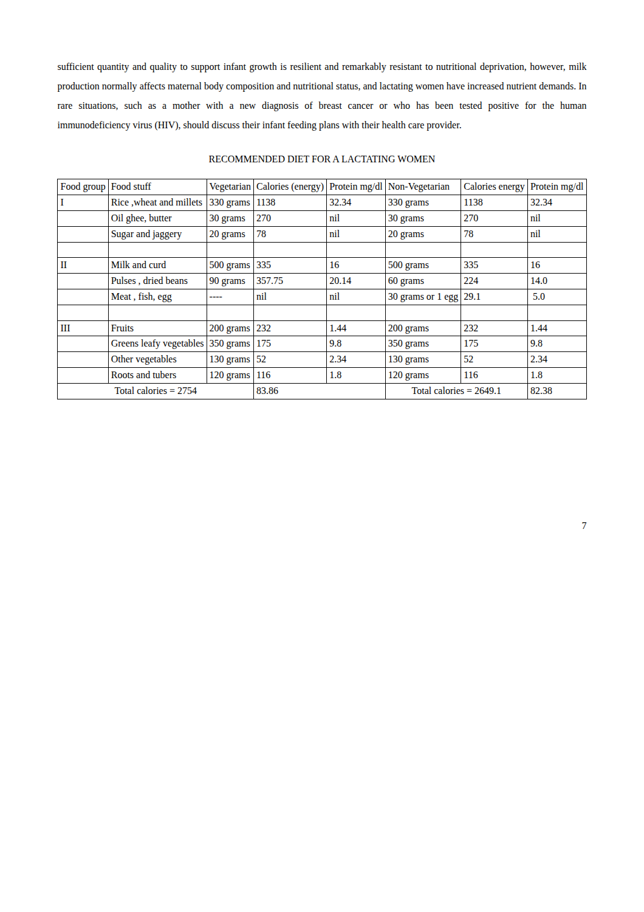sufficient quantity and quality to support infant growth is resilient and remarkably resistant to nutritional deprivation, however, milk production normally affects maternal body composition and nutritional status, and lactating women have increased nutrient demands. In rare situations, such as a mother with a new diagnosis of breast cancer or who has been tested positive for the human immunodeficiency virus (HIV), should discuss their infant feeding plans with their health care provider.
RECOMMENDED DIET FOR A LACTATING WOMEN
| Food group | Food stuff | Vegetarian | Calories (energy) | Protein mg/dl | Non-Vegetarian | Calories energy | Protein mg/dl |
| --- | --- | --- | --- | --- | --- | --- | --- |
| I | Rice ,wheat and millets | 330 grams | 1138 | 32.34 | 330 grams | 1138 | 32.34 |
| | Oil ghee, butter | 30 grams | 270 | nil | 30 grams | 270 | nil |
| | Sugar and jaggery | 20 grams | 78 | nil | 20 grams | 78 | nil |
| II | Milk and curd | 500 grams | 335 | 16 | 500 grams | 335 | 16 |
| | Pulses , dried beans | 90 grams | 357.75 | 20.14 | 60 grams | 224 | 14.0 |
| | Meat , fish, egg | ---- | nil | nil | 30 grams or 1 egg | 29.1 | 5.0 |
| III | Fruits | 200 grams | 232 | 1.44 | 200 grams | 232 | 1.44 |
| | Greens leafy vegetables | 350 grams | 175 | 9.8 | 350 grams | 175 | 9.8 |
| | Other vegetables | 130 grams | 52 | 2.34 | 130 grams | 52 | 2.34 |
| | Roots and tubers | 120 grams | 116 | 1.8 | 120 grams | 116 | 1.8 |
| Total calories = 2754 | 83.86 | Total calories = 2649.1 | 82.38 |
7